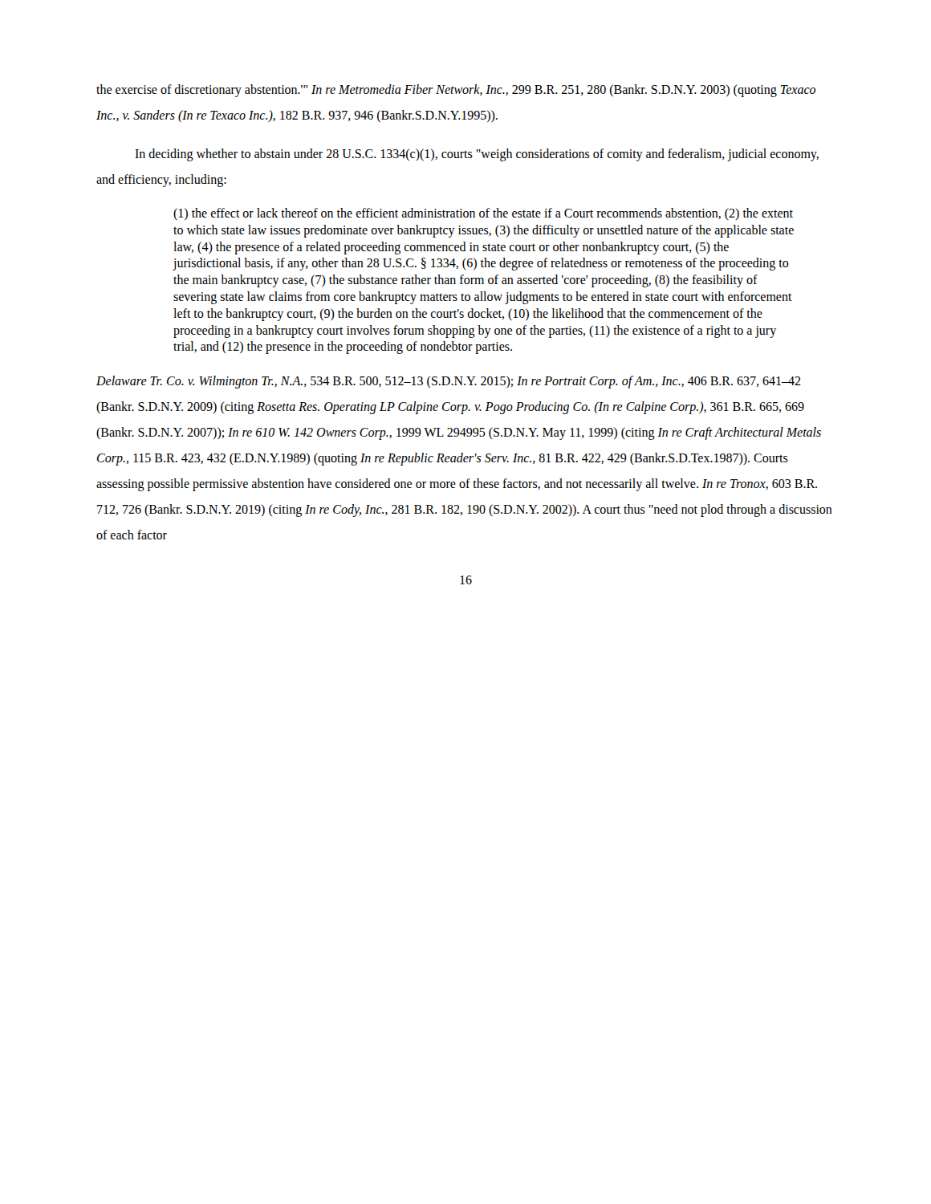the exercise of discretionary abstention.'" In re Metromedia Fiber Network, Inc., 299 B.R. 251, 280 (Bankr. S.D.N.Y. 2003) (quoting Texaco Inc., v. Sanders (In re Texaco Inc.), 182 B.R. 937, 946 (Bankr.S.D.N.Y.1995)).
In deciding whether to abstain under 28 U.S.C. 1334(c)(1), courts "weigh considerations of comity and federalism, judicial economy, and efficiency, including:
(1) the effect or lack thereof on the efficient administration of the estate if a Court recommends abstention, (2) the extent to which state law issues predominate over bankruptcy issues, (3) the difficulty or unsettled nature of the applicable state law, (4) the presence of a related proceeding commenced in state court or other nonbankruptcy court, (5) the jurisdictional basis, if any, other than 28 U.S.C. § 1334, (6) the degree of relatedness or remoteness of the proceeding to the main bankruptcy case, (7) the substance rather than form of an asserted 'core' proceeding, (8) the feasibility of severing state law claims from core bankruptcy matters to allow judgments to be entered in state court with enforcement left to the bankruptcy court, (9) the burden on the court's docket, (10) the likelihood that the commencement of the proceeding in a bankruptcy court involves forum shopping by one of the parties, (11) the existence of a right to a jury trial, and (12) the presence in the proceeding of nondebtor parties.
Delaware Tr. Co. v. Wilmington Tr., N.A., 534 B.R. 500, 512–13 (S.D.N.Y. 2015); In re Portrait Corp. of Am., Inc., 406 B.R. 637, 641–42 (Bankr. S.D.N.Y. 2009) (citing Rosetta Res. Operating LP Calpine Corp. v. Pogo Producing Co. (In re Calpine Corp.), 361 B.R. 665, 669 (Bankr. S.D.N.Y. 2007)); In re 610 W. 142 Owners Corp., 1999 WL 294995 (S.D.N.Y. May 11, 1999) (citing In re Craft Architectural Metals Corp., 115 B.R. 423, 432 (E.D.N.Y.1989) (quoting In re Republic Reader's Serv. Inc., 81 B.R. 422, 429 (Bankr.S.D.Tex.1987)). Courts assessing possible permissive abstention have considered one or more of these factors, and not necessarily all twelve. In re Tronox, 603 B.R. 712, 726 (Bankr. S.D.N.Y. 2019) (citing In re Cody, Inc., 281 B.R. 182, 190 (S.D.N.Y. 2002)). A court thus "need not plod through a discussion of each factor
16